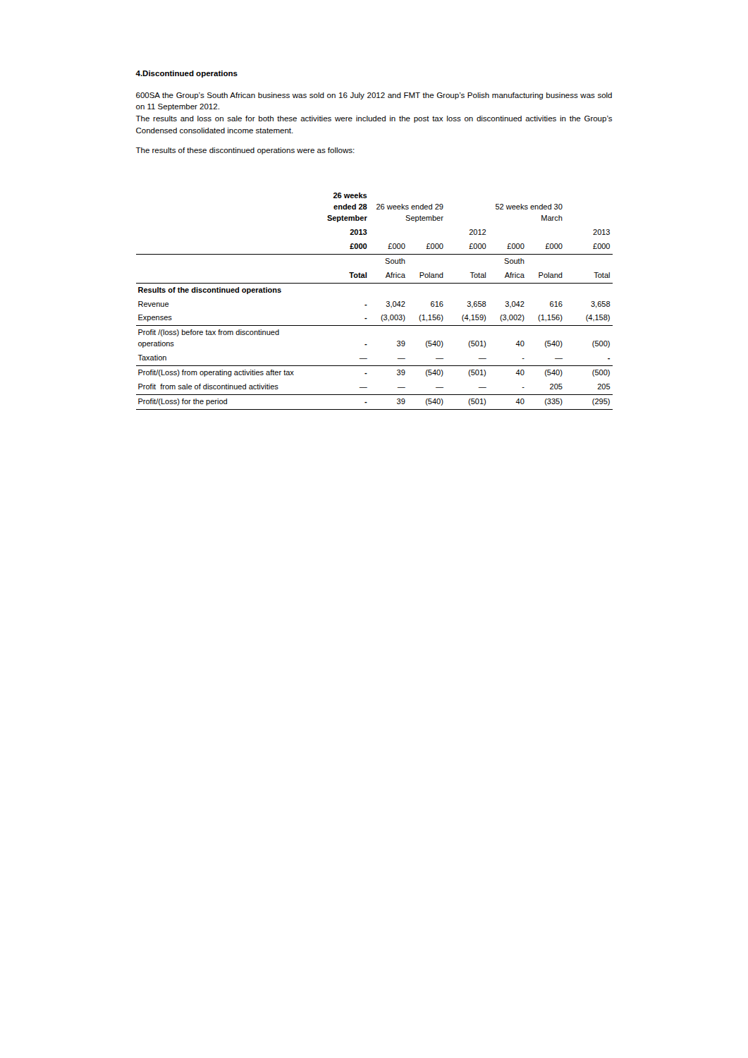4.Discontinued operations
600SA the Group’s South African business was sold on 16 July 2012 and FMT the Group’s Polish manufacturing business was sold on 11 September 2012.
The results and loss on sale for both these activities were included in the post tax loss on discontinued activities in the Group’s Condensed consolidated income statement.
The results of these discontinued operations were as follows:
| | 26 weeks ended 28 September | 26 weeks ended 29 September | | 52 weeks ended 30 March | |
| | 2013 | | | 2012 | | | 2013 |
| | £000 | £000 | £000 | £000 | £000 | £000 | £000 |
| | | South | | | South | | |
| | Total | Africa | Poland | Total | Africa | Poland | Total |
| Results of the discontinued operations | | | | | | | |
| Revenue | - | 3,042 | 616 | 3,658 | 3,042 | 616 | 3,658 |
| Expenses | - | (3,003) | (1,156) | (4,159) | (3,002) | (1,156) | (4,158) |
| Profit /(loss) before tax from discontinued operations | - | 39 | (540) | (501) | 40 | (540) | (500) |
| Taxation | — | — | — | — | - | — | - |
| Profit/(Loss) from operating activities after tax | - | 39 | (540) | (501) | 40 | (540) | (500) |
| Profit from sale of discontinued activities | — | — | — | — | - | 205 | 205 |
| Profit/(Loss) for the period | - | 39 | (540) | (501) | 40 | (335) | (295) |